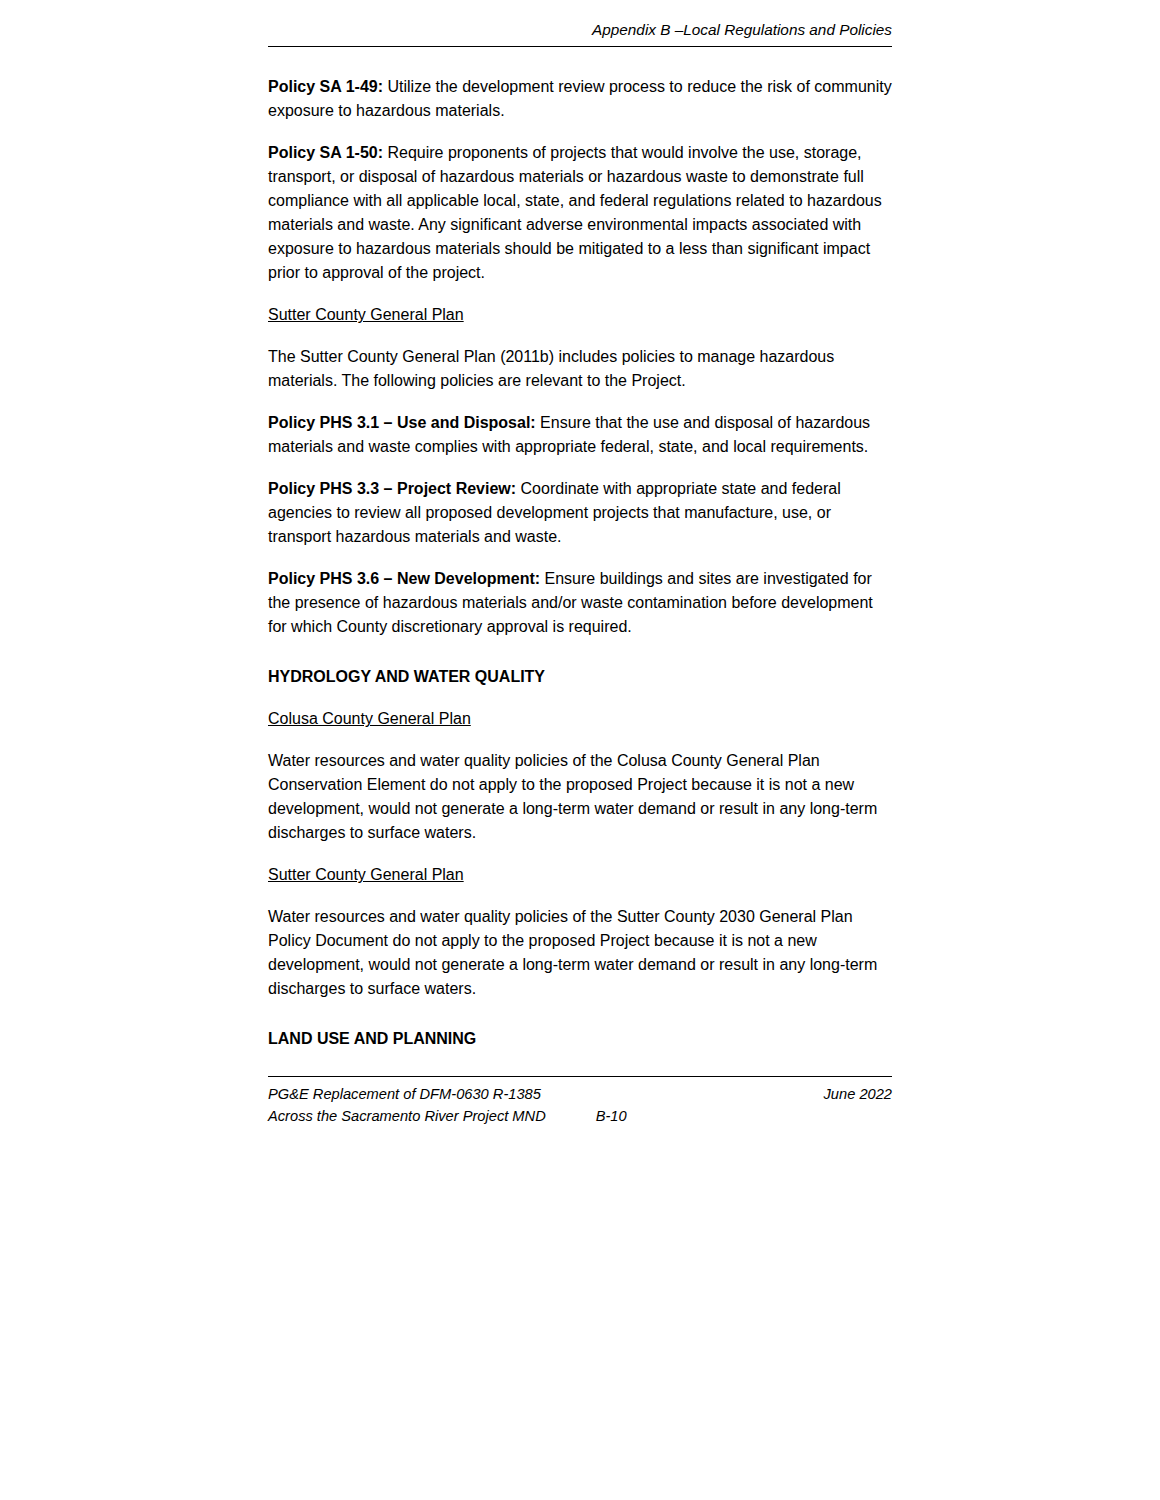Appendix B –Local Regulations and Policies
Policy SA 1-49: Utilize the development review process to reduce the risk of community exposure to hazardous materials.
Policy SA 1-50: Require proponents of projects that would involve the use, storage, transport, or disposal of hazardous materials or hazardous waste to demonstrate full compliance with all applicable local, state, and federal regulations related to hazardous materials and waste. Any significant adverse environmental impacts associated with exposure to hazardous materials should be mitigated to a less than significant impact prior to approval of the project.
Sutter County General Plan
The Sutter County General Plan (2011b) includes policies to manage hazardous materials. The following policies are relevant to the Project.
Policy PHS 3.1 – Use and Disposal: Ensure that the use and disposal of hazardous materials and waste complies with appropriate federal, state, and local requirements.
Policy PHS 3.3 – Project Review: Coordinate with appropriate state and federal agencies to review all proposed development projects that manufacture, use, or transport hazardous materials and waste.
Policy PHS 3.6 – New Development: Ensure buildings and sites are investigated for the presence of hazardous materials and/or waste contamination before development for which County discretionary approval is required.
Hydrology and Water Quality
Colusa County General Plan
Water resources and water quality policies of the Colusa County General Plan Conservation Element do not apply to the proposed Project because it is not a new development, would not generate a long-term water demand or result in any long-term discharges to surface waters.
Sutter County General Plan
Water resources and water quality policies of the Sutter County 2030 General Plan Policy Document do not apply to the proposed Project because it is not a new development, would not generate a long-term water demand or result in any long-term discharges to surface waters.
Land Use and Planning
| PG&E Replacement of DFM-0630 R-1385 Across the Sacramento River Project MND | B-10 | June 2022 |